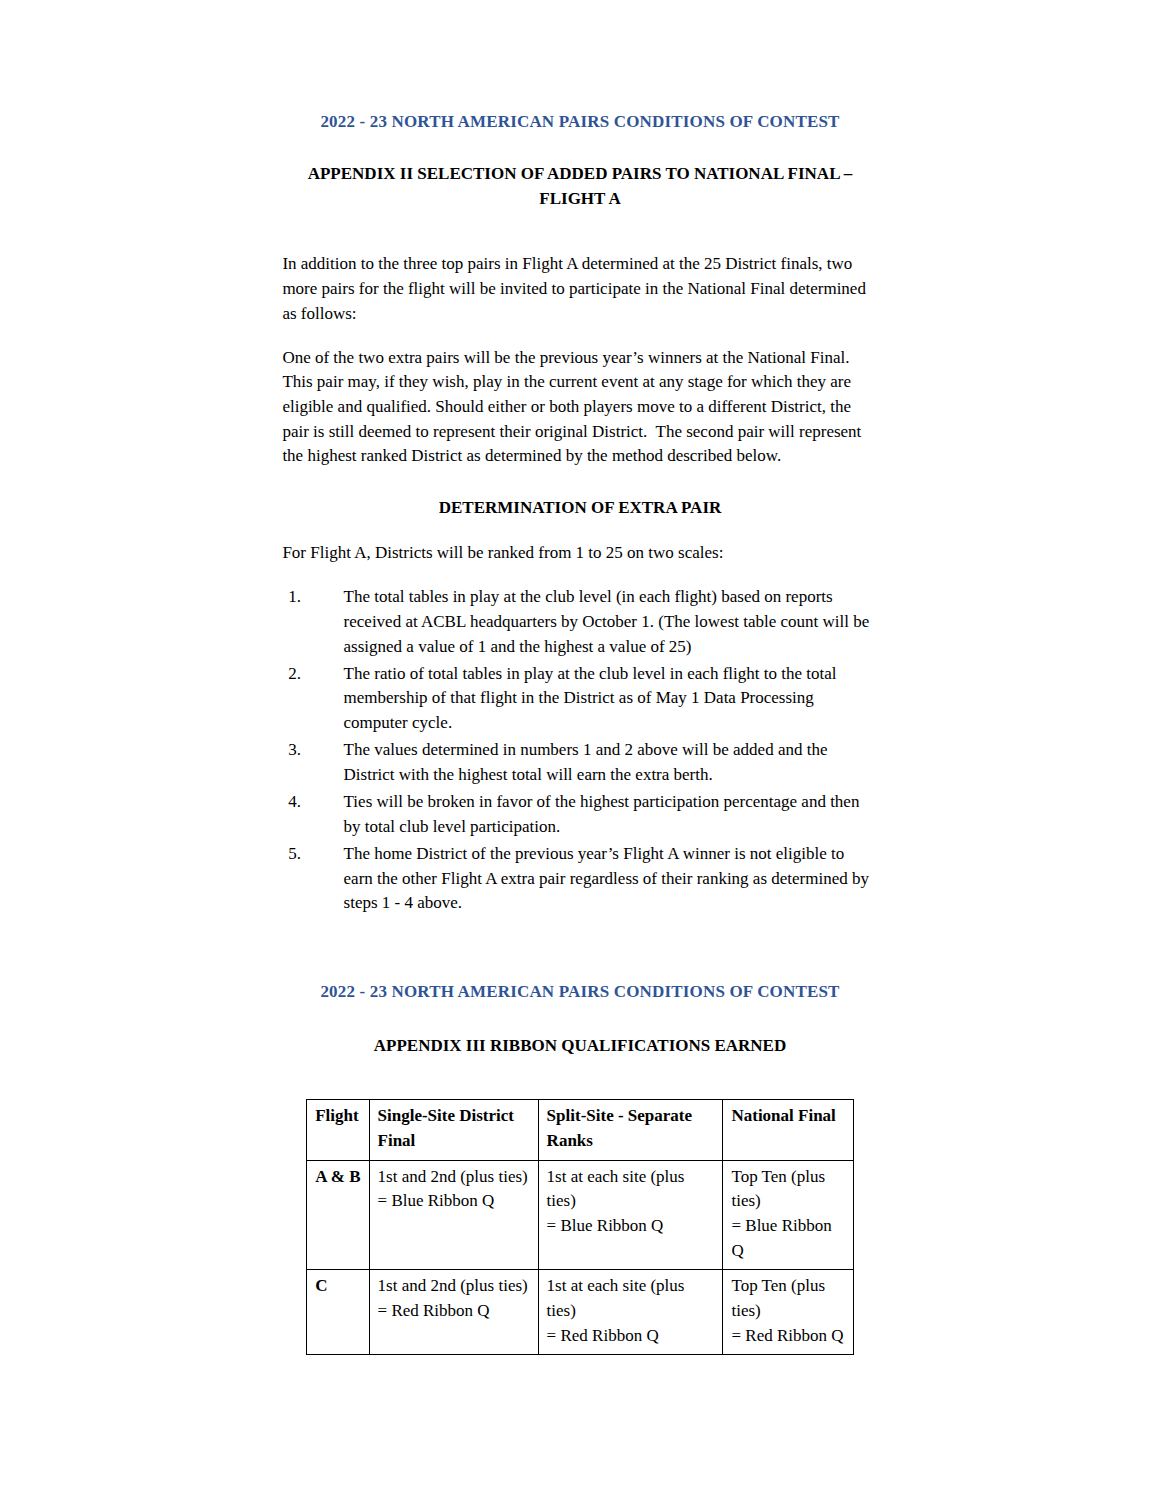2022 - 23 NORTH AMERICAN PAIRS CONDITIONS OF CONTEST
APPENDIX II SELECTION OF ADDED PAIRS TO NATIONAL FINAL – FLIGHT A
In addition to the three top pairs in Flight A determined at the 25 District finals, two more pairs for the flight will be invited to participate in the National Final determined as follows:
One of the two extra pairs will be the previous year’s winners at the National Final. This pair may, if they wish, play in the current event at any stage for which they are eligible and qualified. Should either or both players move to a different District, the pair is still deemed to represent their original District. The second pair will represent the highest ranked District as determined by the method described below.
DETERMINATION OF EXTRA PAIR
For Flight A, Districts will be ranked from 1 to 25 on two scales:
1. The total tables in play at the club level (in each flight) based on reports received at ACBL headquarters by October 1. (The lowest table count will be assigned a value of 1 and the highest a value of 25)
2. The ratio of total tables in play at the club level in each flight to the total membership of that flight in the District as of May 1 Data Processing computer cycle.
3. The values determined in numbers 1 and 2 above will be added and the District with the highest total will earn the extra berth.
4. Ties will be broken in favor of the highest participation percentage and then by total club level participation.
5. The home District of the previous year’s Flight A winner is not eligible to earn the other Flight A extra pair regardless of their ranking as determined by steps 1 - 4 above.
2022 - 23 NORTH AMERICAN PAIRS CONDITIONS OF CONTEST
APPENDIX III RIBBON QUALIFICATIONS EARNED
| Flight | Single-Site District Final | Split-Site - Separate Ranks | National Final |
| --- | --- | --- | --- |
| A & B | 1st and 2nd (plus ties) = Blue Ribbon Q | 1st at each site (plus ties) = Blue Ribbon Q | Top Ten (plus ties) = Blue Ribbon Q |
| C | 1st and 2nd (plus ties) = Red Ribbon Q | 1st at each site (plus ties) = Red Ribbon Q | Top Ten (plus ties) = Red Ribbon Q |